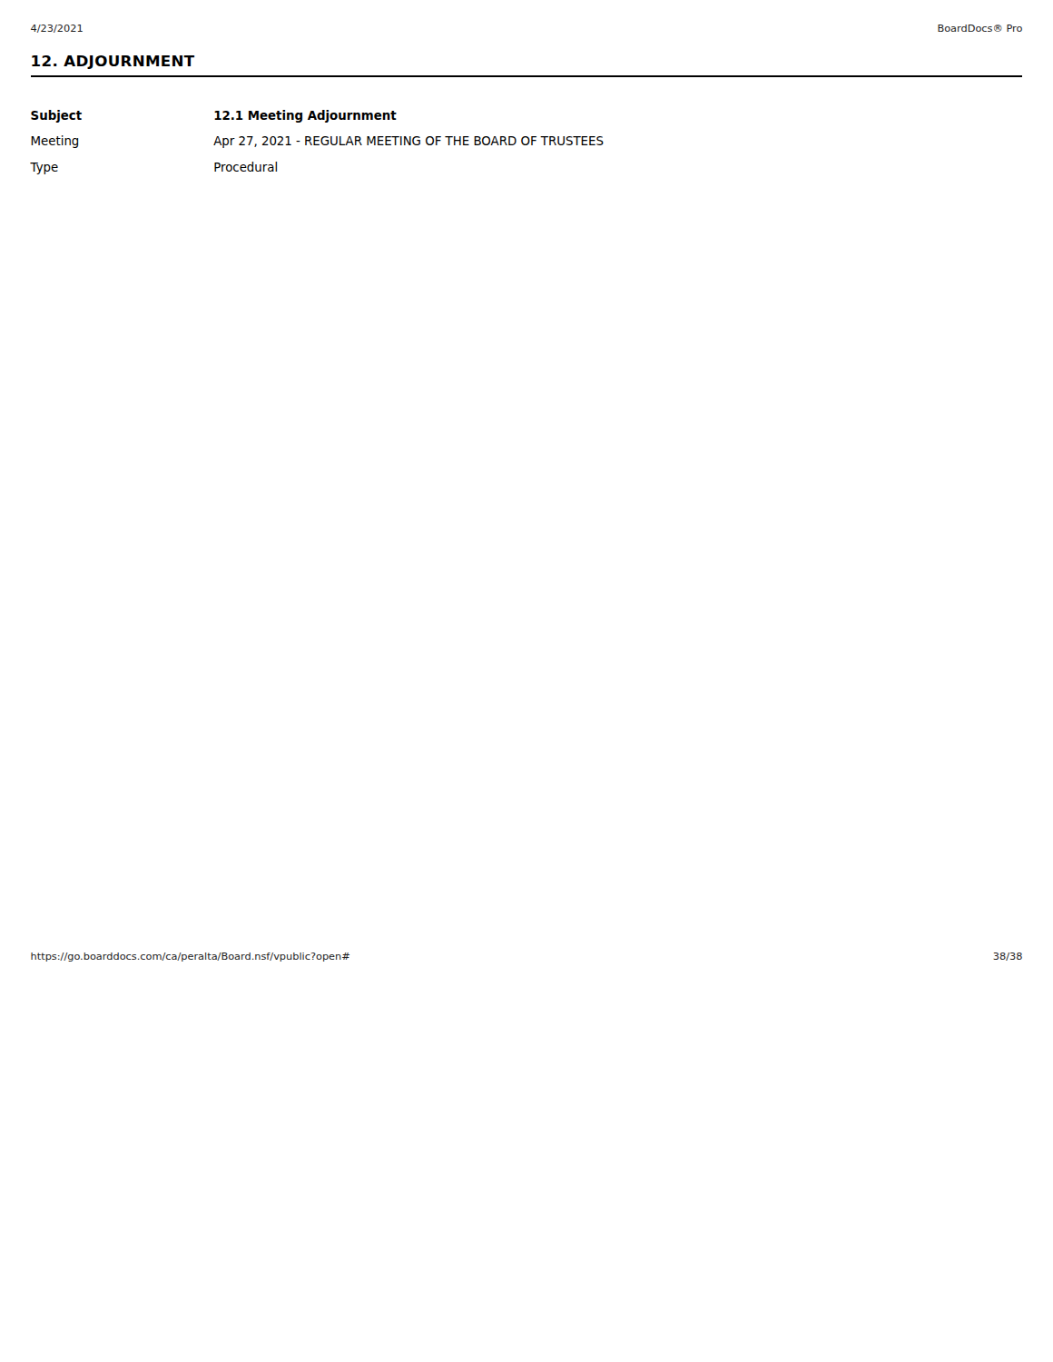4/23/2021
BoardDocs® Pro
12. ADJOURNMENT
| Subject | 12.1 Meeting Adjournment |
| Meeting | Apr 27, 2021 - REGULAR MEETING OF THE BOARD OF TRUSTEES |
| Type | Procedural |
https://go.boarddocs.com/ca/peralta/Board.nsf/vpublic?open#
38/38